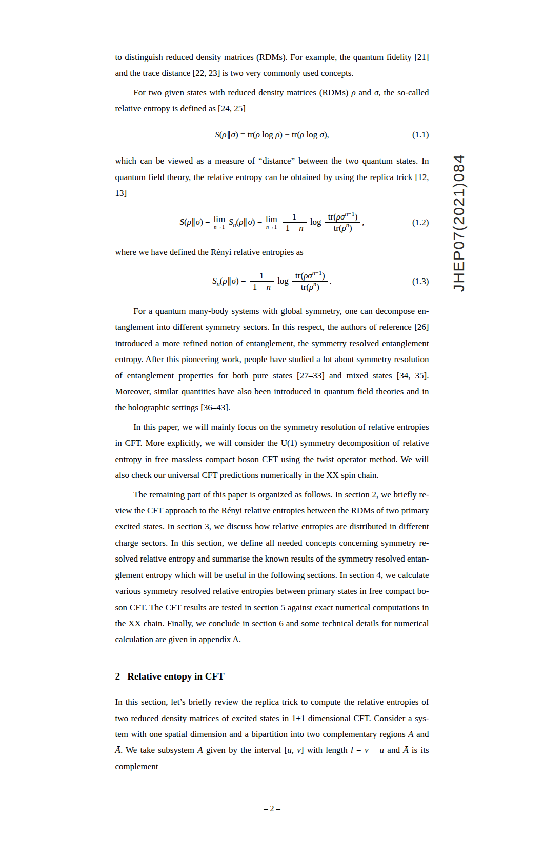JHEP07(2021)084
to distinguish reduced density matrices (RDMs). For example, the quantum fidelity [21] and the trace distance [22, 23] is two very commonly used concepts.
For two given states with reduced density matrices (RDMs) ρ and σ, the so-called relative entropy is defined as [24, 25]
S(ρ∥σ) = tr(ρ log ρ) − tr(ρ log σ), (1.1)
which can be viewed as a measure of “distance” between the two quantum states. In quantum field theory, the relative entropy can be obtained by using the replica trick [12, 13]
S(ρ∥σ) = lim n→1 Sn(ρ∥σ) = lim n→1 11 − n log tr(ρσn−1) tr(ρn), (1.2)
where we have defined the Rényi relative entropies as
Sn(ρ∥σ) = 11 − n log tr(ρσn−1) tr(ρn). (1.3)
For a quantum many-body systems with global symmetry, one can decompose entanglement into different symmetry sectors. In this respect, the authors of reference [26] introduced a more refined notion of entanglement, the symmetry resolved entanglement entropy. After this pioneering work, people have studied a lot about symmetry resolution of entanglement properties for both pure states [27–33] and mixed states [34, 35]. Moreover, similar quantities have also been introduced in quantum field theories and in the holographic settings [36–43].
In this paper, we will mainly focus on the symmetry resolution of relative entropies in CFT. More explicitly, we will consider the U(1) symmetry decomposition of relative entropy in free massless compact boson CFT using the twist operator method. We will also check our universal CFT predictions numerically in the XX spin chain.
The remaining part of this paper is organized as follows. In section 2, we briefly review the CFT approach to the Rényi relative entropies between the RDMs of two primary excited states. In section 3, we discuss how relative entropies are distributed in different charge sectors. In this section, we define all needed concepts concerning symmetry resolved relative entropy and summarise the known results of the symmetry resolved entanglement entropy which will be useful in the following sections. In section 4, we calculate various symmetry resolved relative entropies between primary states in free compact boson CFT. The CFT results are tested in section 5 against exact numerical computations in the XX chain. Finally, we conclude in section 6 and some technical details for numerical calculation are given in appendix A.
2 Relative entopy in CFT
In this section, let’s briefly review the replica trick to compute the relative entropies of two reduced density matrices of excited states in 1+1 dimensional CFT. Consider a system with one spatial dimension and a bipartition into two complementary regions A and Ā. We take subsystem A given by the interval [u, v] with length l = v − u and Ā is its complement
– 2 –